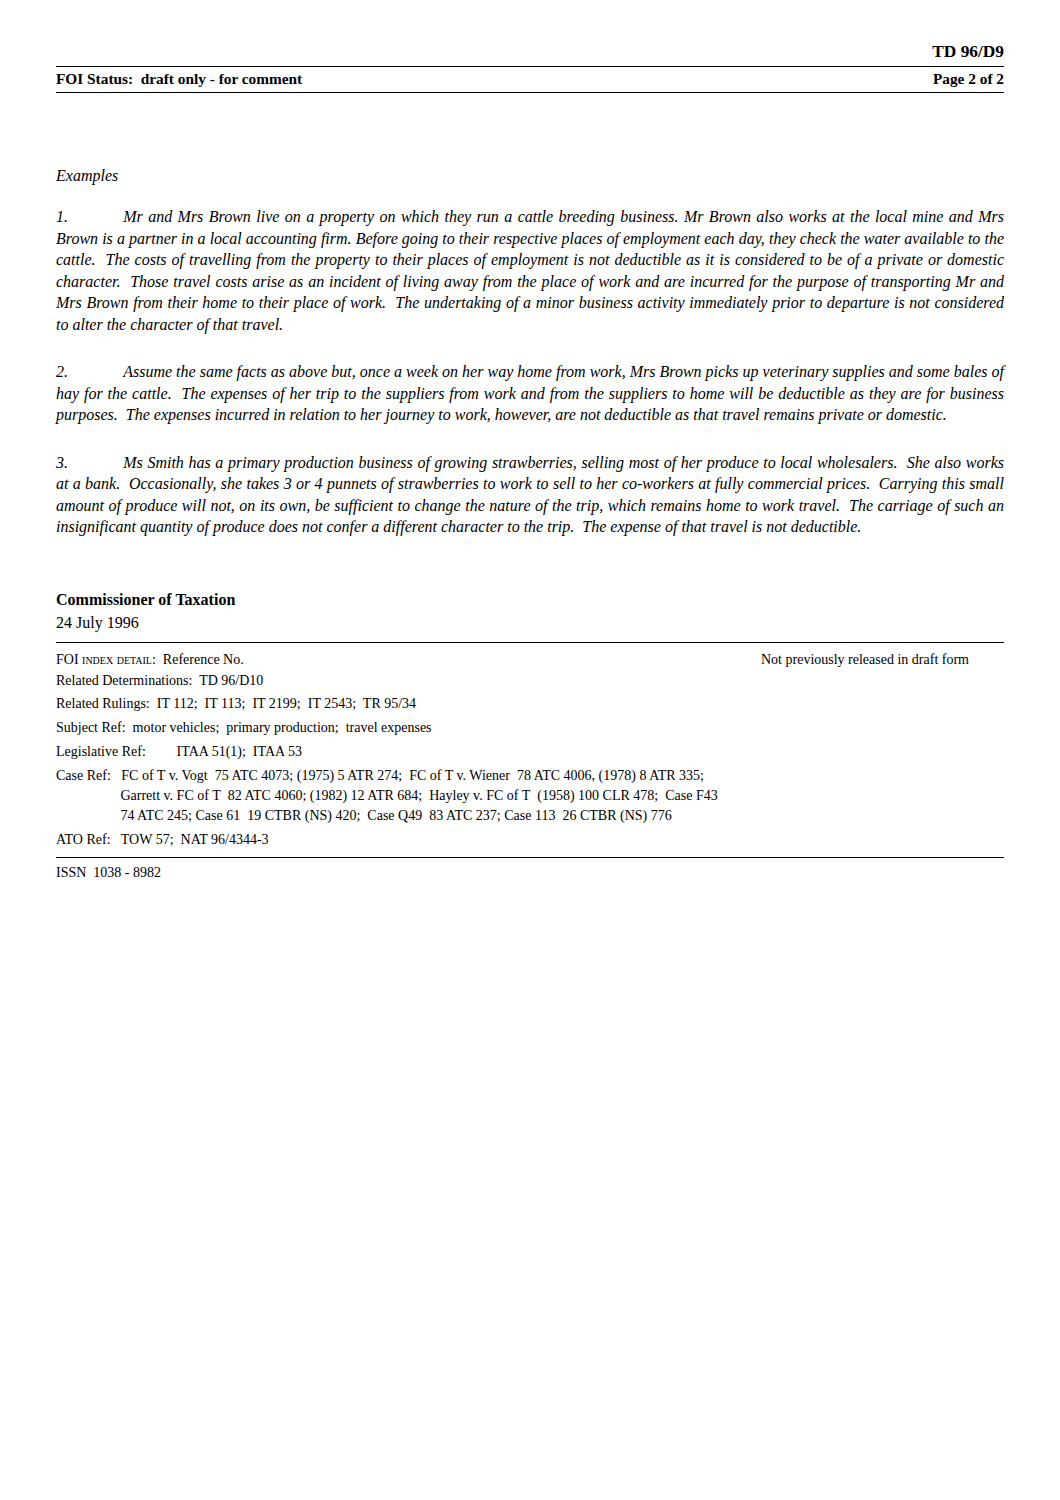TD 96/D9
FOI Status: draft only - for comment Page 2 of 2
Examples
1. Mr and Mrs Brown live on a property on which they run a cattle breeding business. Mr Brown also works at the local mine and Mrs Brown is a partner in a local accounting firm. Before going to their respective places of employment each day, they check the water available to the cattle. The costs of travelling from the property to their places of employment is not deductible as it is considered to be of a private or domestic character. Those travel costs arise as an incident of living away from the place of work and are incurred for the purpose of transporting Mr and Mrs Brown from their home to their place of work. The undertaking of a minor business activity immediately prior to departure is not considered to alter the character of that travel.
2. Assume the same facts as above but, once a week on her way home from work, Mrs Brown picks up veterinary supplies and some bales of hay for the cattle. The expenses of her trip to the suppliers from work and from the suppliers to home will be deductible as they are for business purposes. The expenses incurred in relation to her journey to work, however, are not deductible as that travel remains private or domestic.
3. Ms Smith has a primary production business of growing strawberries, selling most of her produce to local wholesalers. She also works at a bank. Occasionally, she takes 3 or 4 punnets of strawberries to work to sell to her co-workers at fully commercial prices. Carrying this small amount of produce will not, on its own, be sufficient to change the nature of the trip, which remains home to work travel. The carriage of such an insignificant quantity of produce does not confer a different character to the trip. The expense of that travel is not deductible.
Commissioner of Taxation
24 July 1996
FOI index detail: Reference No. Not previously released in draft form
Related Determinations: TD 96/D10
Related Rulings: IT 112; IT 113; IT 2199; IT 2543; TR 95/34
Subject Ref: motor vehicles; primary production; travel expenses
Legislative Ref: ITAA 51(1); ITAA 53
Case Ref: FC of T v. Vogt 75 ATC 4073; (1975) 5 ATR 274; FC of T v. Wiener 78 ATC 4006, (1978) 8 ATR 335; Garrett v. FC of T 82 ATC 4060; (1982) 12 ATR 684; Hayley v. FC of T (1958) 100 CLR 478; Case F43 74 ATC 245; Case 61 19 CTBR (NS) 420; Case Q49 83 ATC 237; Case 113 26 CTBR (NS) 776
ATO Ref: TOW 57; NAT 96/4344-3
ISSN 1038 - 8982